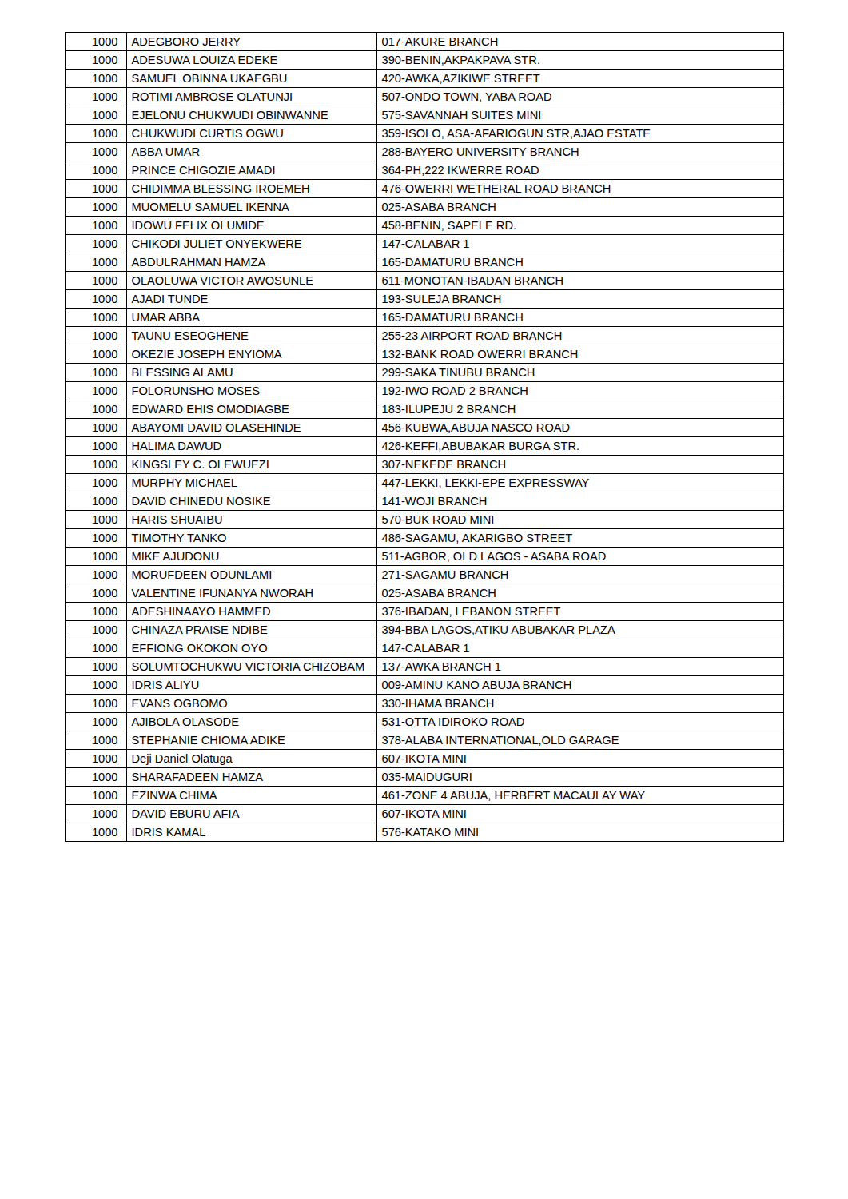| 1000 | ADEGBORO JERRY | 017-AKURE BRANCH |
| 1000 | ADESUWA LOUIZA EDEKE | 390-BENIN,AKPAKPAVA STR. |
| 1000 | SAMUEL OBINNA UKAEGBU | 420-AWKA,AZIKIWE STREET |
| 1000 | ROTIMI AMBROSE OLATUNJI | 507-ONDO TOWN, YABA ROAD |
| 1000 | EJELONU CHUKWUDI OBINWANNE | 575-SAVANNAH SUITES MINI |
| 1000 | CHUKWUDI CURTIS OGWU | 359-ISOLO, ASA-AFARIOGUN STR,AJAO ESTATE |
| 1000 | ABBA UMAR | 288-BAYERO UNIVERSITY BRANCH |
| 1000 | PRINCE CHIGOZIE AMADI | 364-PH,222 IKWERRE ROAD |
| 1000 | CHIDIMMA BLESSING IROEMEH | 476-OWERRI WETHERAL ROAD BRANCH |
| 1000 | MUOMELU SAMUEL IKENNA | 025-ASABA BRANCH |
| 1000 | IDOWU FELIX OLUMIDE | 458-BENIN, SAPELE RD. |
| 1000 | CHIKODI JULIET ONYEKWERE | 147-CALABAR 1 |
| 1000 | ABDULRAHMAN HAMZA | 165-DAMATURU BRANCH |
| 1000 | OLAOLUWA VICTOR AWOSUNLE | 611-MONOTAN-IBADAN BRANCH |
| 1000 | AJADI TUNDE | 193-SULEJA BRANCH |
| 1000 | UMAR ABBA | 165-DAMATURU BRANCH |
| 1000 | TAUNU ESEOGHENE | 255-23 AIRPORT ROAD BRANCH |
| 1000 | OKEZIE JOSEPH ENYIOMA | 132-BANK ROAD OWERRI BRANCH |
| 1000 | BLESSING ALAMU | 299-SAKA TINUBU BRANCH |
| 1000 | FOLORUNSHO MOSES | 192-IWO ROAD 2 BRANCH |
| 1000 | EDWARD EHIS OMODIAGBE | 183-ILUPEJU 2 BRANCH |
| 1000 | ABAYOMI DAVID OLASEHINDE | 456-KUBWA,ABUJA NASCO ROAD |
| 1000 | HALIMA DAWUD | 426-KEFFI,ABUBAKAR BURGA STR. |
| 1000 | KINGSLEY C. OLEWUEZI | 307-NEKEDE BRANCH |
| 1000 | MURPHY MICHAEL | 447-LEKKI, LEKKI-EPE EXPRESSWAY |
| 1000 | DAVID CHINEDU NOSIKE | 141-WOJI BRANCH |
| 1000 | HARIS SHUAIBU | 570-BUK ROAD MINI |
| 1000 | TIMOTHY TANKO | 486-SAGAMU, AKARIGBO STREET |
| 1000 | MIKE AJUDONU | 511-AGBOR, OLD LAGOS - ASABA ROAD |
| 1000 | MORUFDEEN ODUNLAMI | 271-SAGAMU BRANCH |
| 1000 | VALENTINE IFUNANYA NWORAH | 025-ASABA BRANCH |
| 1000 | ADESHINAAYO HAMMED | 376-IBADAN, LEBANON STREET |
| 1000 | CHINAZA PRAISE NDIBE | 394-BBA LAGOS,ATIKU ABUBAKAR PLAZA |
| 1000 | EFFIONG OKOKON OYO | 147-CALABAR 1 |
| 1000 | SOLUMTOCHUKWU VICTORIA CHIZOBAM | 137-AWKA BRANCH 1 |
| 1000 | IDRIS ALIYU | 009-AMINU KANO ABUJA BRANCH |
| 1000 | EVANS OGBOMO | 330-IHAMA BRANCH |
| 1000 | AJIBOLA OLASODE | 531-OTTA IDIROKO ROAD |
| 1000 | STEPHANIE CHIOMA ADIKE | 378-ALABA INTERNATIONAL,OLD GARAGE |
| 1000 | Deji Daniel Olatuga | 607-IKOTA MINI |
| 1000 | SHARAFADEEN HAMZA | 035-MAIDUGURI |
| 1000 | EZINWA CHIMA | 461-ZONE 4 ABUJA, HERBERT MACAULAY WAY |
| 1000 | DAVID EBURU AFIA | 607-IKOTA MINI |
| 1000 | IDRIS KAMAL | 576-KATAKO MINI |